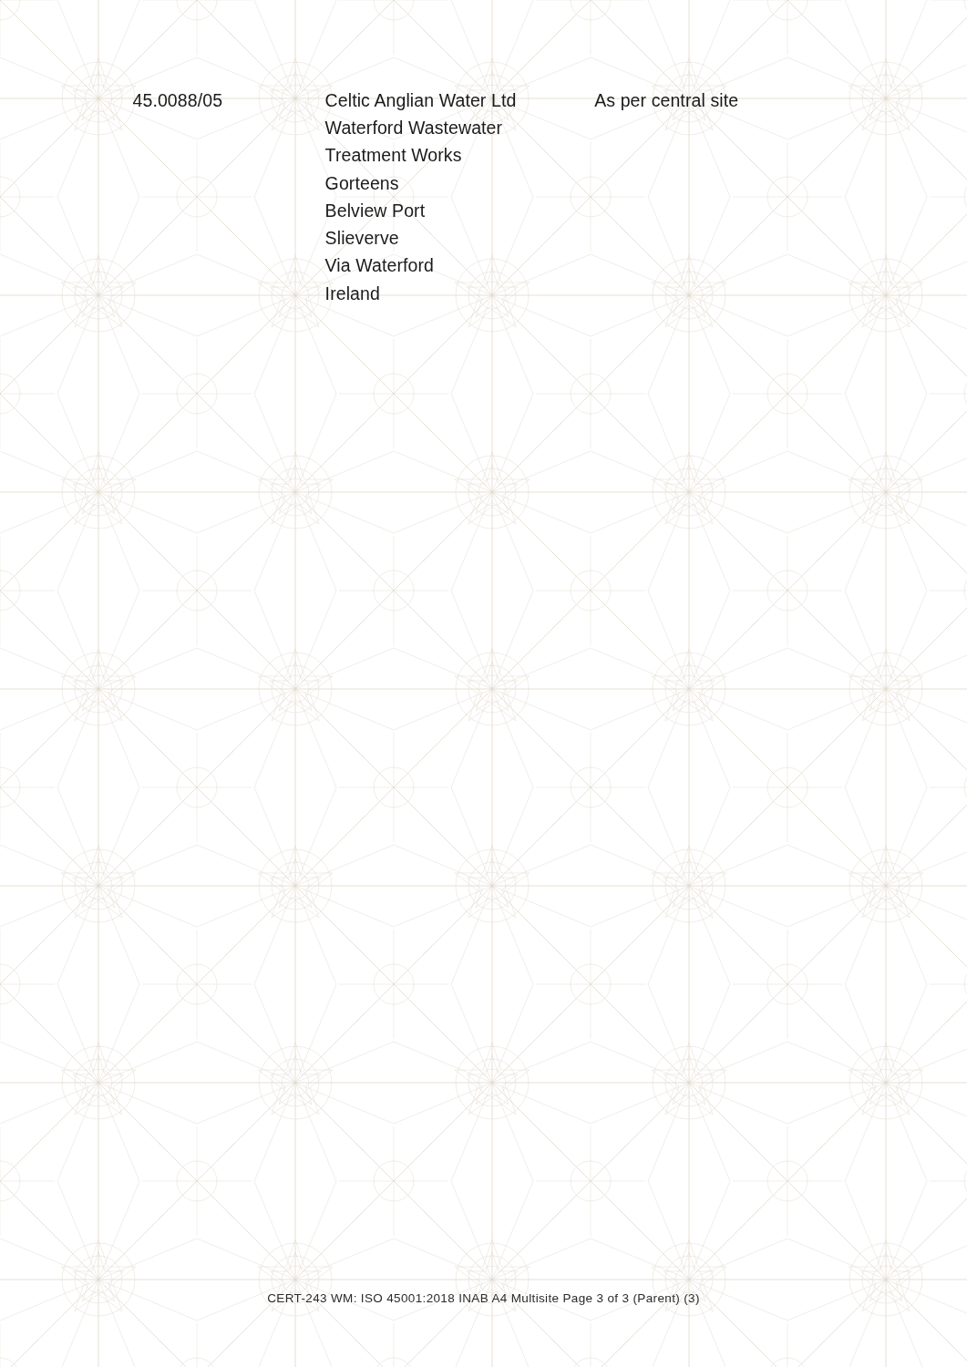| 45.0088/05 | Celtic Anglian Water Ltd Waterford Wastewater Treatment Works Gorteens Belview Port Slieverve Via Waterford Ireland | As per central site |
CERT-243 WM: ISO 45001:2018 INAB A4 Multisite Page 3 of 3 (Parent) (3)